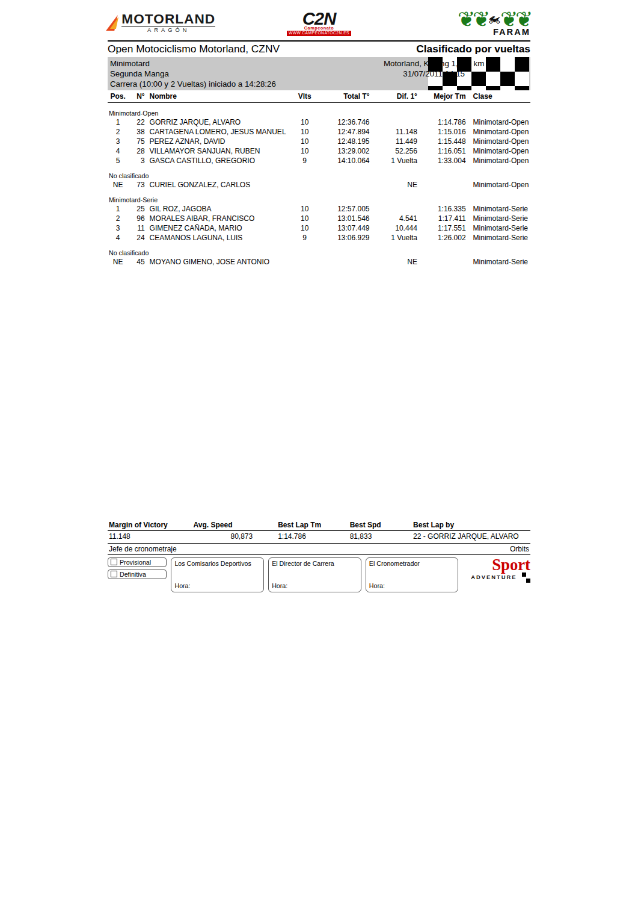MOTORLAND
ARAGÓN
C2N
Campeonato
WWW.CAMPEONATOC2N.ES
❦❦🏍❦❦
FARAM
Open Motociclismo Motorland, CZNV
Clasificado por vueltas
Minimotard
Motorland, Karting 1,700 km
Segunda Manga
31/07/2011 14:15
Carrera (10:00 y 2 Vueltas) iniciado a 14:28:26
| Pos. | N° | Nombre | Vlts | Total T° | Dif. 1° | Mejor Tm | Clase |
| --- | --- | --- | --- | --- | --- | --- | --- |
| Minimotard-Open |
| 1 | 22 | GORRIZ JARQUE, ALVARO | 10 | 12:36.746 | | 1:14.786 | Minimotard-Open |
| 2 | 38 | CARTAGENA LOMERO, JESUS MANUEL | 10 | 12:47.894 | 11.148 | 1:15.016 | Minimotard-Open |
| 3 | 75 | PEREZ AZNAR, DAVID | 10 | 12:48.195 | 11.449 | 1:15.448 | Minimotard-Open |
| 4 | 28 | VILLAMAYOR SANJUAN, RUBEN | 10 | 13:29.002 | 52.256 | 1:16.051 | Minimotard-Open |
| 5 | 3 | GASCA CASTILLO, GREGORIO | 9 | 14:10.064 | 1 Vuelta | 1:33.004 | Minimotard-Open |
| No clasificado |
| NE | 73 | CURIEL GONZALEZ, CARLOS | | | NE | | Minimotard-Open |
| Minimotard-Serie |
| 1 | 25 | GIL ROZ, JAGOBA | 10 | 12:57.005 | | 1:16.335 | Minimotard-Serie |
| 2 | 96 | MORALES AIBAR, FRANCISCO | 10 | 13:01.546 | 4.541 | 1:17.411 | Minimotard-Serie |
| 3 | 11 | GIMENEZ CAÑADA, MARIO | 10 | 13:07.449 | 10.444 | 1:17.551 | Minimotard-Serie |
| 4 | 24 | CEAMANOS LAGUNA, LUIS | 9 | 13:06.929 | 1 Vuelta | 1:26.002 | Minimotard-Serie |
| No clasificado |
| NE | 45 | MOYANO GIMENO, JOSE ANTONIO | | | NE | | Minimotard-Serie |
| Margin of Victory | Avg. Speed | Best Lap Tm | Best Spd | Best Lap by |
| --- | --- | --- | --- | --- |
| 11.148 | 80,873 | 1:14.786 | 81,833 | 22 - GORRIZ JARQUE, ALVARO |
Jefe de cronometraje
Orbits
Provisional
Definitiva
Los Comisarios Deportivos
Hora:
El Director de Carrera
Hora:
El Cronometrador
Hora:
Sport
ADVENTURE